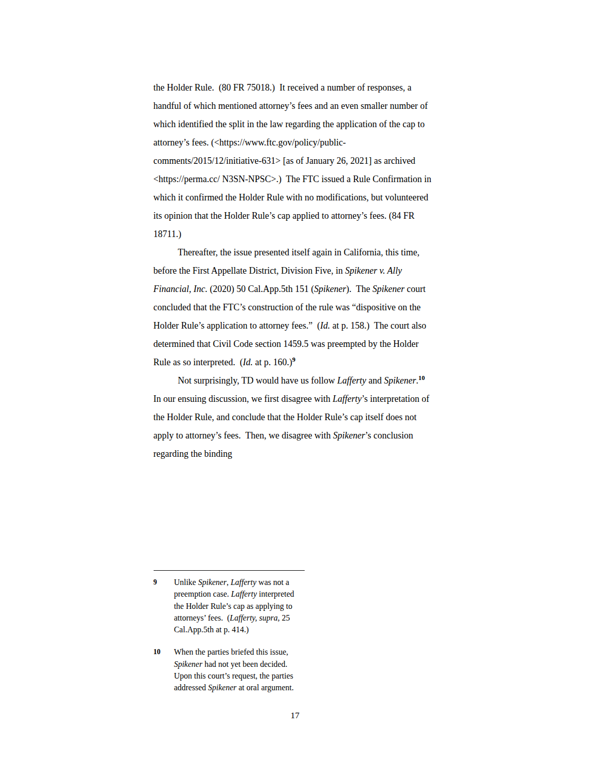the Holder Rule. (80 FR 75018.) It received a number of responses, a handful of which mentioned attorney’s fees and an even smaller number of which identified the split in the law regarding the application of the cap to attorney’s fees. (<https://www.ftc.gov/policy/public-comments/2015/12/initiative-631> [as of January 26, 2021] as archived <https://perma.cc/ N3SN-NPSC>.) The FTC issued a Rule Confirmation in which it confirmed the Holder Rule with no modifications, but volunteered its opinion that the Holder Rule’s cap applied to attorney’s fees. (84 FR 18711.)
Thereafter, the issue presented itself again in California, this time, before the First Appellate District, Division Five, in Spikener v. Ally Financial, Inc. (2020) 50 Cal.App.5th 151 (Spikener). The Spikener court concluded that the FTC’s construction of the rule was “dispositive on the Holder Rule’s application to attorney fees.” (Id. at p. 158.) The court also determined that Civil Code section 1459.5 was preempted by the Holder Rule as so interpreted. (Id. at p. 160.)9
Not surprisingly, TD would have us follow Lafferty and Spikener.10 In our ensuing discussion, we first disagree with Lafferty’s interpretation of the Holder Rule, and conclude that the Holder Rule’s cap itself does not apply to attorney’s fees. Then, we disagree with Spikener’s conclusion regarding the binding
9
Unlike Spikener, Lafferty was not a preemption case. Lafferty interpreted the Holder Rule’s cap as applying to attorneys’ fees. (Lafferty, supra, 25 Cal.App.5th at p. 414.)
10
When the parties briefed this issue, Spikener had not yet been decided. Upon this court’s request, the parties addressed Spikener at oral argument.
17